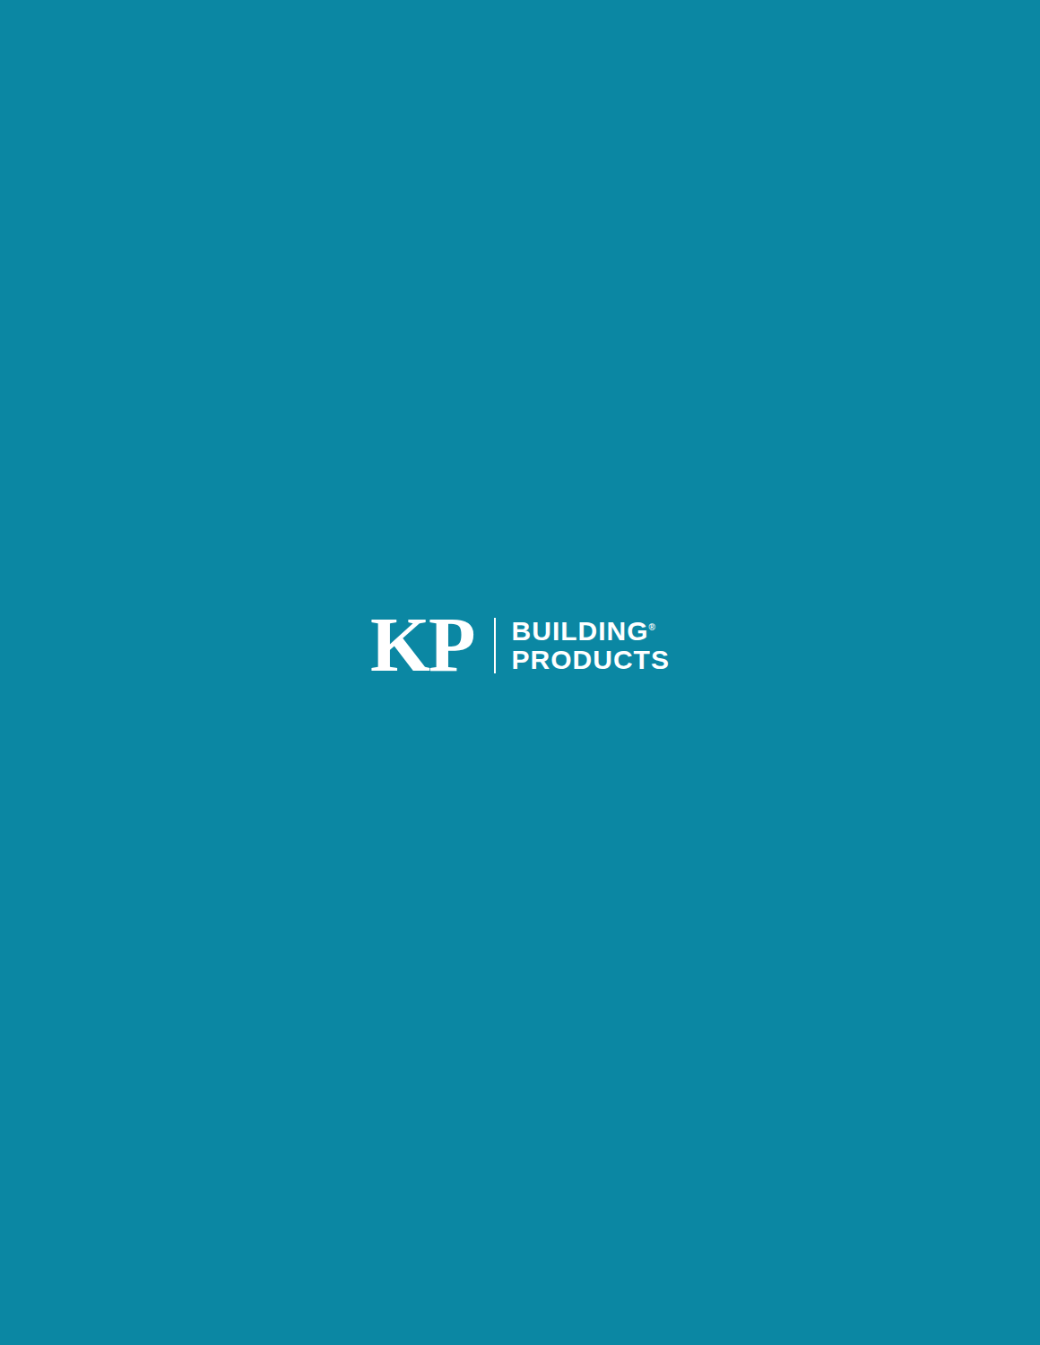KP
Building®
Products